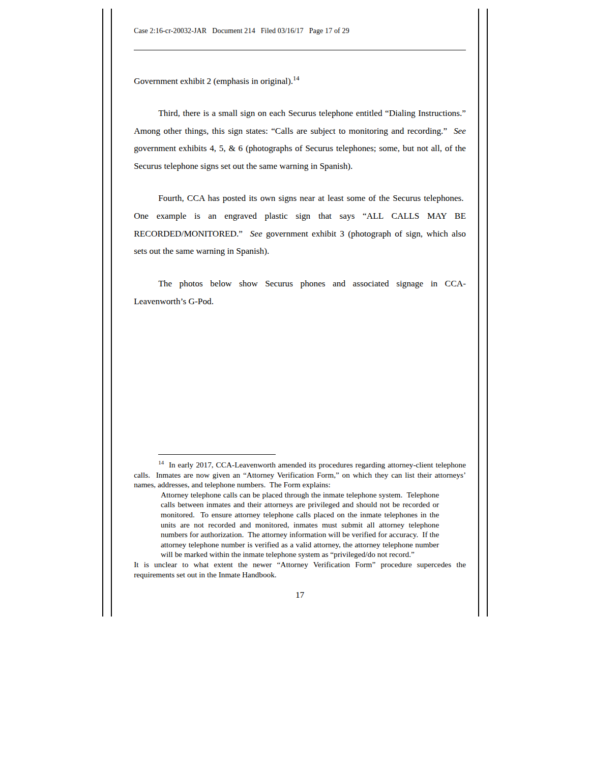Case 2:16-cr-20032-JAR Document 214 Filed 03/16/17 Page 17 of 29
Government exhibit 2 (emphasis in original).14
Third, there is a small sign on each Securus telephone entitled “Dialing Instructions.” Among other things, this sign states: “Calls are subject to monitoring and recording.” See government exhibits 4, 5, & 6 (photographs of Securus telephones; some, but not all, of the Securus telephone signs set out the same warning in Spanish).
Fourth, CCA has posted its own signs near at least some of the Securus telephones. One example is an engraved plastic sign that says “ALL CALLS MAY BE RECORDED/MONITORED.” See government exhibit 3 (photograph of sign, which also sets out the same warning in Spanish).
The photos below show Securus phones and associated signage in CCA-Leavenworth’s G-Pod.
14 In early 2017, CCA-Leavenworth amended its procedures regarding attorney-client telephone calls. Inmates are now given an “Attorney Verification Form,” on which they can list their attorneys’ names, addresses, and telephone numbers. The Form explains:
Attorney telephone calls can be placed through the inmate telephone system. Telephone calls between inmates and their attorneys are privileged and should not be recorded or monitored. To ensure attorney telephone calls placed on the inmate telephones in the units are not recorded and monitored, inmates must submit all attorney telephone numbers for authorization. The attorney information will be verified for accuracy. If the attorney telephone number is verified as a valid attorney, the attorney telephone number will be marked within the inmate telephone system as “privileged/do not record.”
It is unclear to what extent the newer “Attorney Verification Form” procedure supercedes the requirements set out in the Inmate Handbook.
17